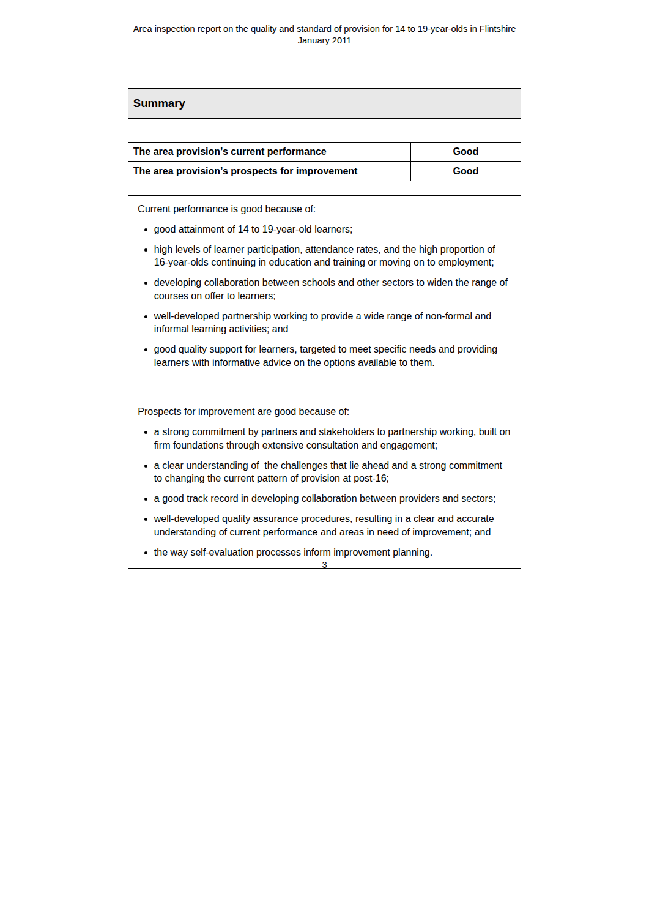Area inspection report on the quality and standard of provision for 14 to 19-year-olds in Flintshire
January 2011
Summary
| The area provision’s current performance | Good |
| The area provision’s prospects for improvement | Good |
Current performance is good because of:
good attainment of 14 to 19-year-old learners;
high levels of learner participation, attendance rates, and the high proportion of 16-year-olds continuing in education and training or moving on to employment;
developing collaboration between schools and other sectors to widen the range of courses on offer to learners;
well-developed partnership working to provide a wide range of non-formal and informal learning activities; and
good quality support for learners, targeted to meet specific needs and providing learners with informative advice on the options available to them.
Prospects for improvement are good because of:
a strong commitment by partners and stakeholders to partnership working, built on firm foundations through extensive consultation and engagement;
a clear understanding of the challenges that lie ahead and a strong commitment to changing the current pattern of provision at post-16;
a good track record in developing collaboration between providers and sectors;
well-developed quality assurance procedures, resulting in a clear and accurate understanding of current performance and areas in need of improvement; and
the way self-evaluation processes inform improvement planning.
3